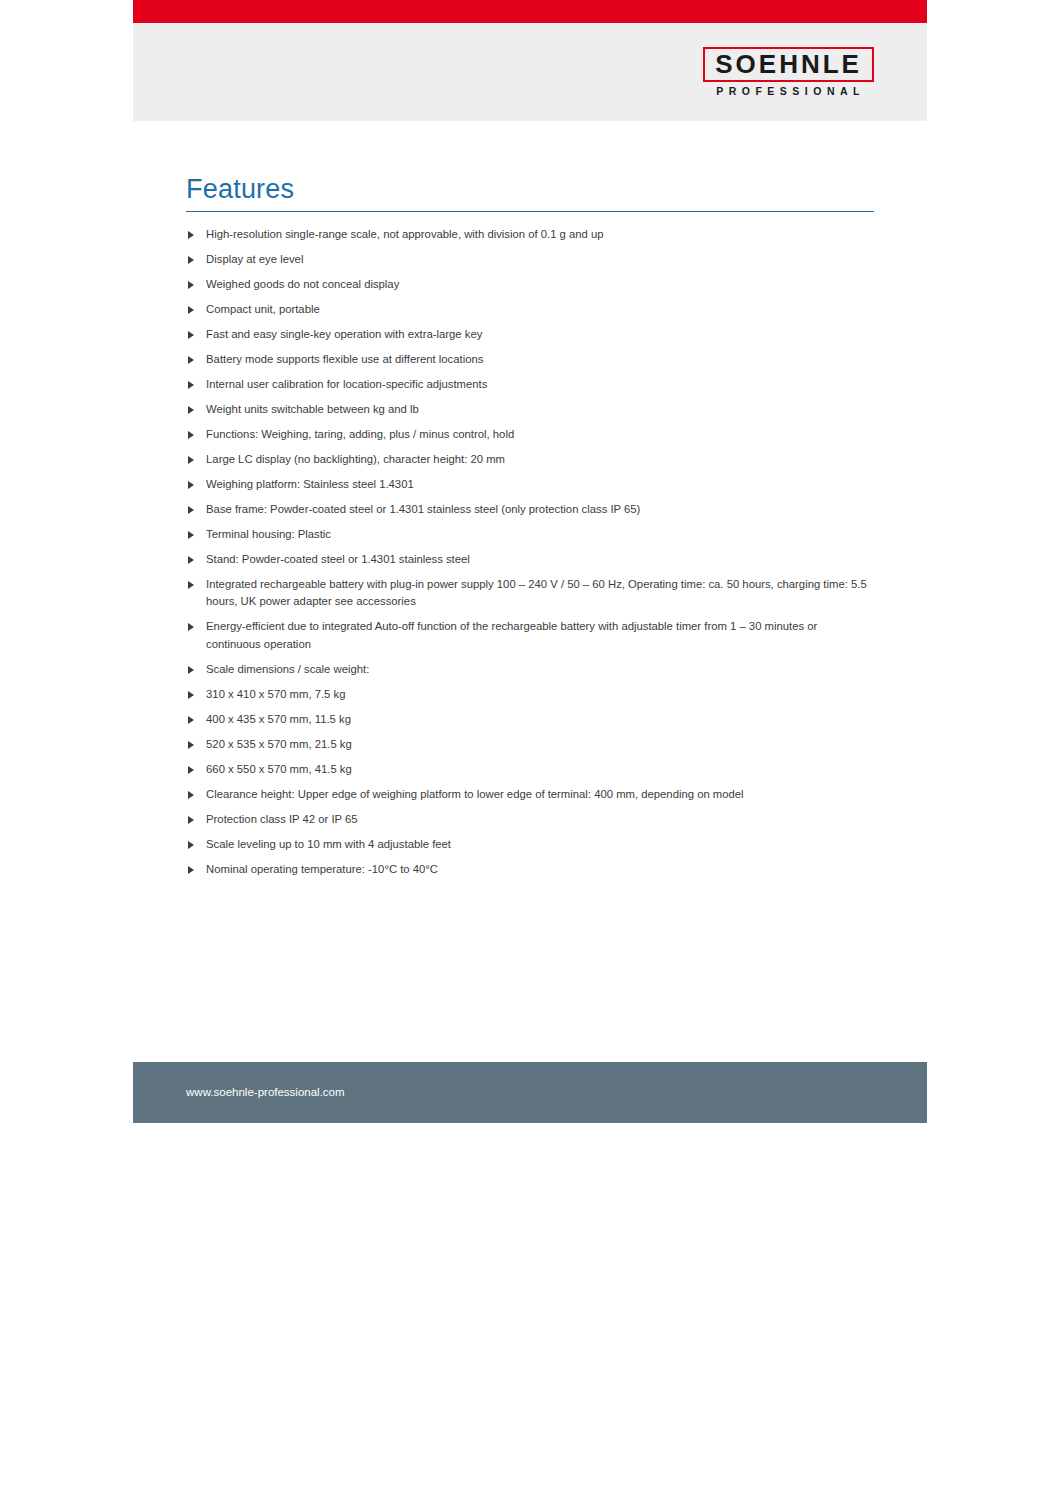SOEHNLE
PROFESSIONAL
Features
High-resolution single-range scale, not approvable, with division of 0.1 g and up
Display at eye level
Weighed goods do not conceal display
Compact unit, portable
Fast and easy single-key operation with extra-large key
Battery mode supports flexible use at different locations
Internal user calibration for location-specific adjustments
Weight units switchable between kg and lb
Functions: Weighing, taring, adding, plus / minus control, hold
Large LC display (no backlighting), character height: 20 mm
Weighing platform: Stainless steel 1.4301
Base frame: Powder-coated steel or 1.4301 stainless steel (only protection class IP 65)
Terminal housing: Plastic
Stand: Powder-coated steel or 1.4301 stainless steel
Integrated rechargeable battery with plug-in power supply 100 – 240 V / 50 – 60 Hz, Operating time: ca. 50 hours, charging time: 5.5 hours, UK power adapter see accessories
Energy-efficient due to integrated Auto-off function of the rechargeable battery with adjustable timer from 1 – 30 minutes or continuous operation
Scale dimensions / scale weight:
310 x 410 x 570 mm, 7.5 kg
400 x 435 x 570 mm, 11.5 kg
520 x 535 x 570 mm, 21.5 kg
660 x 550 x 570 mm, 41.5 kg
Clearance height: Upper edge of weighing platform to lower edge of terminal: 400 mm, depending on model
Protection class IP 42 or IP 65
Scale leveling up to 10 mm with 4 adjustable feet
Nominal operating temperature: -10°C to 40°C
www.soehnle-professional.com